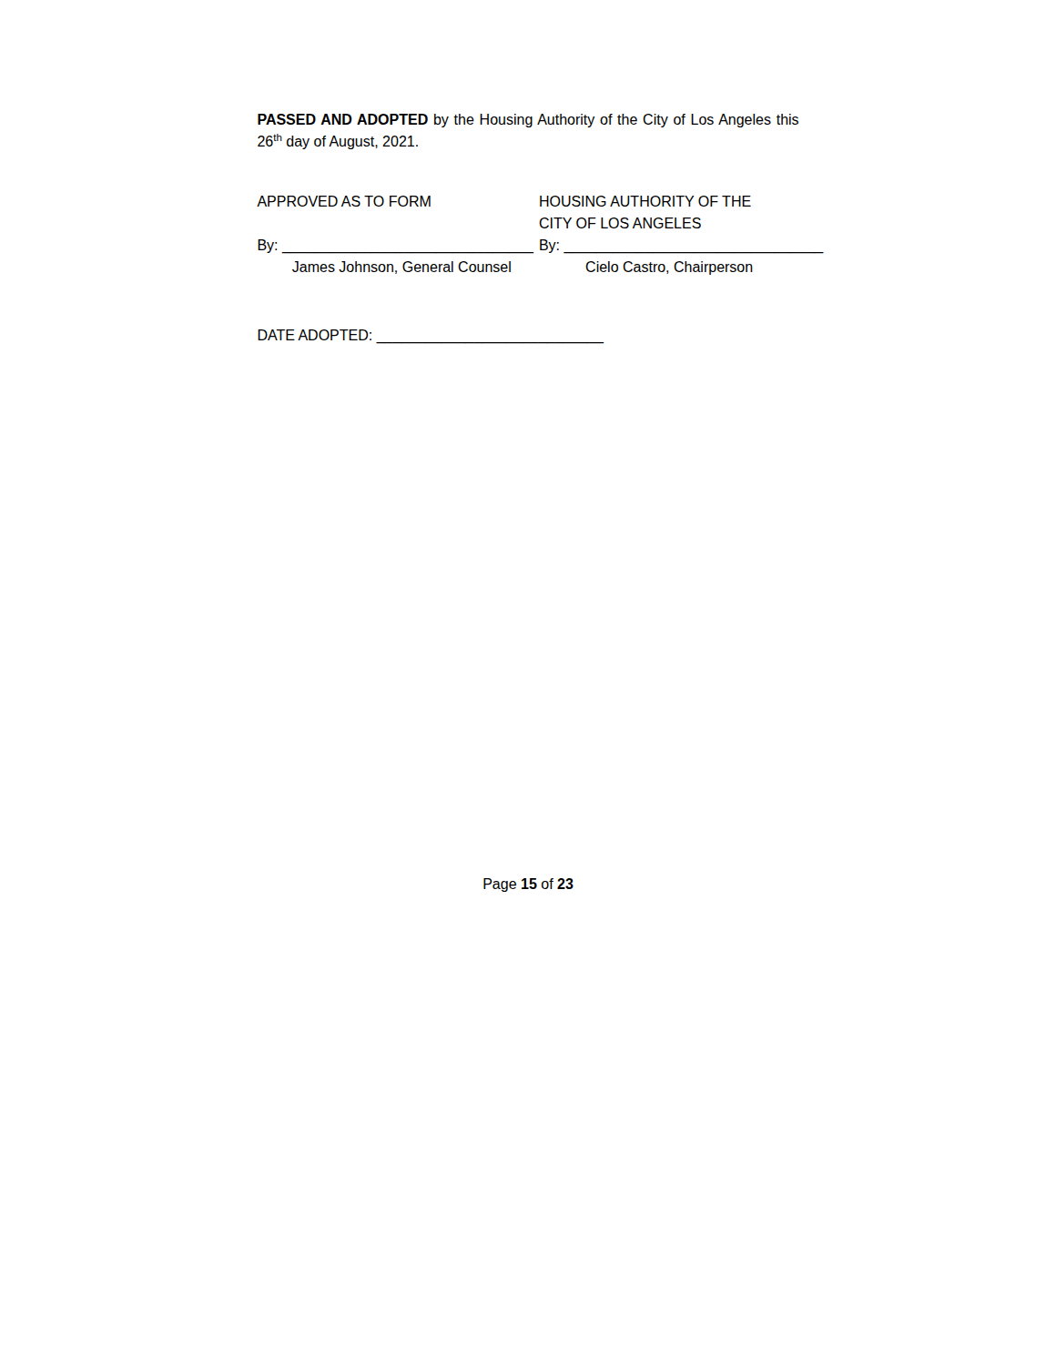PASSED AND ADOPTED by the Housing Authority of the City of Los Angeles this 26th day of August, 2021.
| APPROVED AS TO FORM | | HOUSING AUTHORITY OF THE CITY OF LOS ANGELES |
| By: _______________________________ James Johnson, General Counsel | | By: ________________________________ Cielo Castro, Chairperson |
DATE ADOPTED: ____________________________
Page 15 of 23